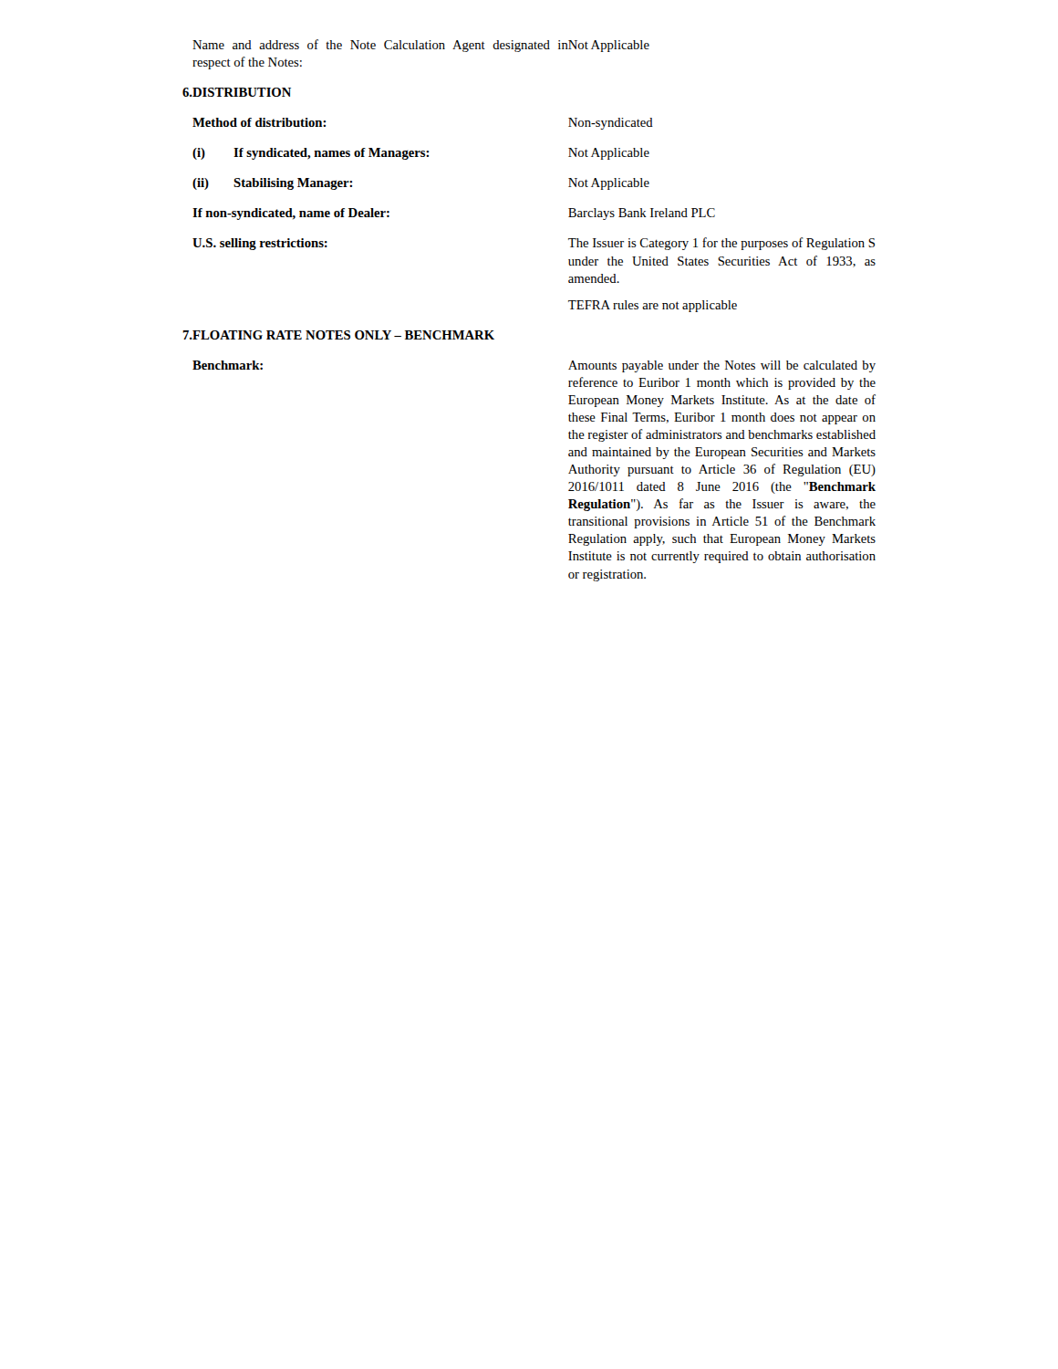| | Name and address of the Note Calculation Agent designated in respect of the Notes: | Not Applicable |
| 6. | DISTRIBUTION |
| | Method of distribution: | Non-syndicated |
| | (i) If syndicated, names of Managers: | Not Applicable |
| | (ii) Stabilising Manager: | Not Applicable |
| | If non-syndicated, name of Dealer: | Barclays Bank Ireland PLC |
| | U.S. selling restrictions: | The Issuer is Category 1 for the purposes of Regulation S under the United States Securities Act of 1933, as amended. TEFRA rules are not applicable |
| 7. | FLOATING RATE NOTES ONLY – BENCHMARK |
| | Benchmark: | Amounts payable under the Notes will be calculated by reference to Euribor 1 month which is provided by the European Money Markets Institute. As at the date of these Final Terms, Euribor 1 month does not appear on the register of administrators and benchmarks established and maintained by the European Securities and Markets Authority pursuant to Article 36 of Regulation (EU) 2016/1011 dated 8 June 2016 (the " Benchmark Regulation "). As far as the Issuer is aware, the transitional provisions in Article 51 of the Benchmark Regulation apply, such that European Money Markets Institute is not currently required to obtain authorisation or registration. |